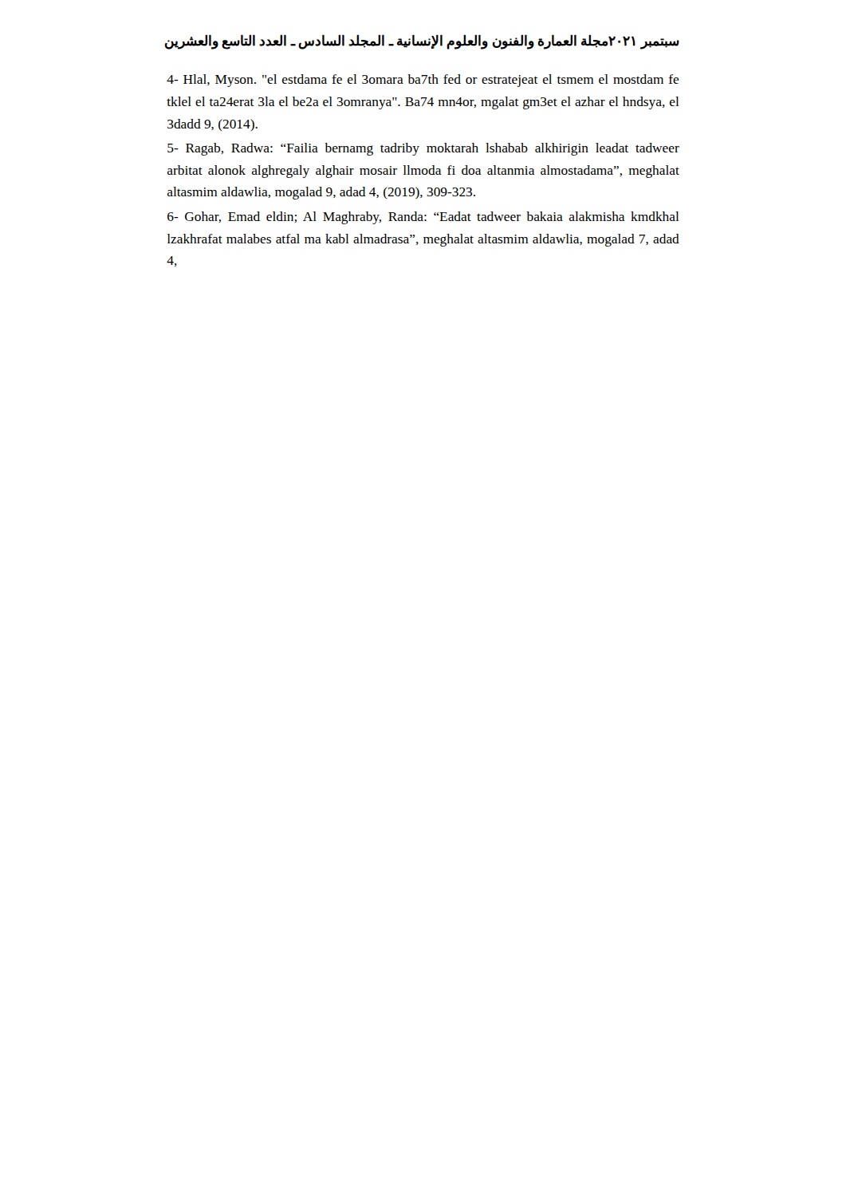سبتمبر ٢٠٢١ مجلة العمارة والفنون والعلوم الإنسانية ـ المجلد السادس ـ العدد التاسع والعشرين
4- Hlal, Myson. "el estdama fe el 3omara ba7th fed or estratejeat el tsmem el mostdam fe tklel el ta24erat 3la el be2a el 3omranya". Ba74 mn4or, mgalat gm3et el azhar el hndsya, el 3dadd 9, (2014).
5- Ragab, Radwa: “Failia bernamg tadriby moktarah lshabab alkhirigin leadat tadweer arbitat alonok alghregaly alghair mosair llmoda fi doa altanmia almostadama”, meghalat altasmim aldawlia, mogalad 9, adad 4, (2019), 309-323.
6- Gohar, Emad eldin; Al Maghraby, Randa: “Eadat tadweer bakaia alakmisha kmdkhal lzakhrafat malabes atfal ma kabl almadrasa”, meghalat altasmim aldawlia, mogalad 7, adad 4,